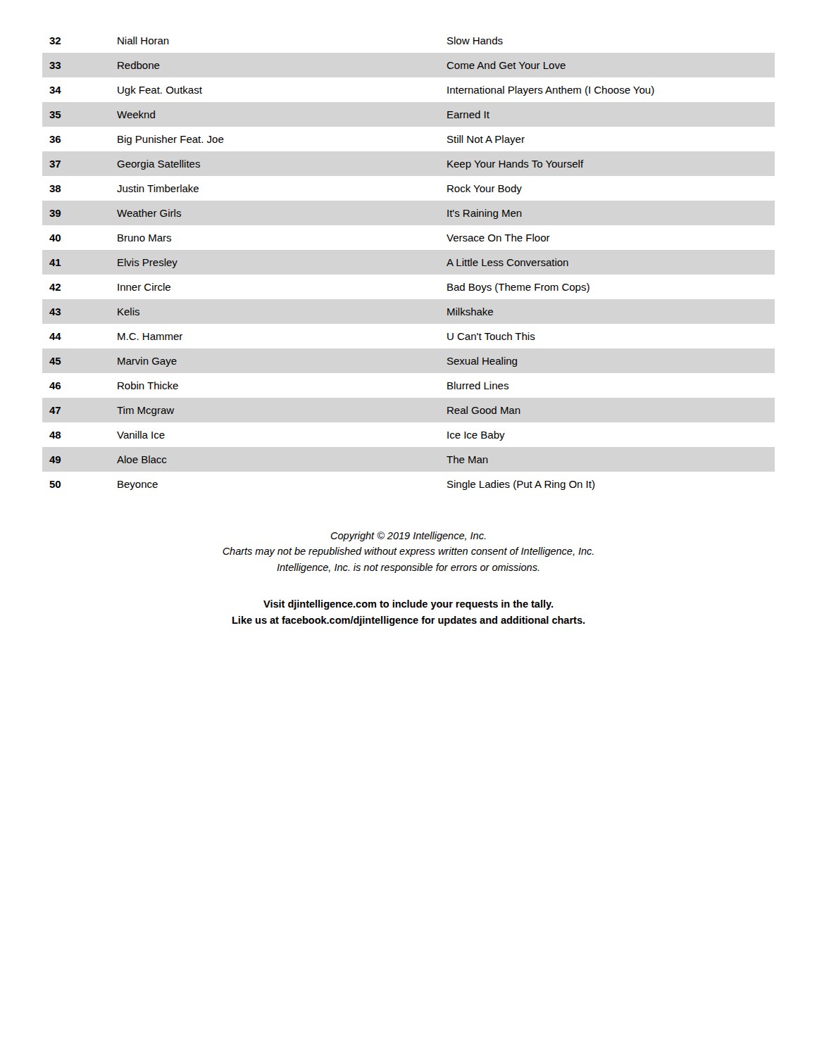| 32 | Niall Horan | Slow Hands |
| 33 | Redbone | Come And Get Your Love |
| 34 | Ugk Feat. Outkast | International Players Anthem (I Choose You) |
| 35 | Weeknd | Earned It |
| 36 | Big Punisher Feat. Joe | Still Not A Player |
| 37 | Georgia Satellites | Keep Your Hands To Yourself |
| 38 | Justin Timberlake | Rock Your Body |
| 39 | Weather Girls | It's Raining Men |
| 40 | Bruno Mars | Versace On The Floor |
| 41 | Elvis Presley | A Little Less Conversation |
| 42 | Inner Circle | Bad Boys (Theme From Cops) |
| 43 | Kelis | Milkshake |
| 44 | M.C. Hammer | U Can't Touch This |
| 45 | Marvin Gaye | Sexual Healing |
| 46 | Robin Thicke | Blurred Lines |
| 47 | Tim Mcgraw | Real Good Man |
| 48 | Vanilla Ice | Ice Ice Baby |
| 49 | Aloe Blacc | The Man |
| 50 | Beyonce | Single Ladies (Put A Ring On It) |
Copyright © 2019 Intelligence, Inc.
Charts may not be republished without express written consent of Intelligence, Inc.
Intelligence, Inc. is not responsible for errors or omissions.
Visit djintelligence.com to include your requests in the tally.
Like us at facebook.com/djintelligence for updates and additional charts.